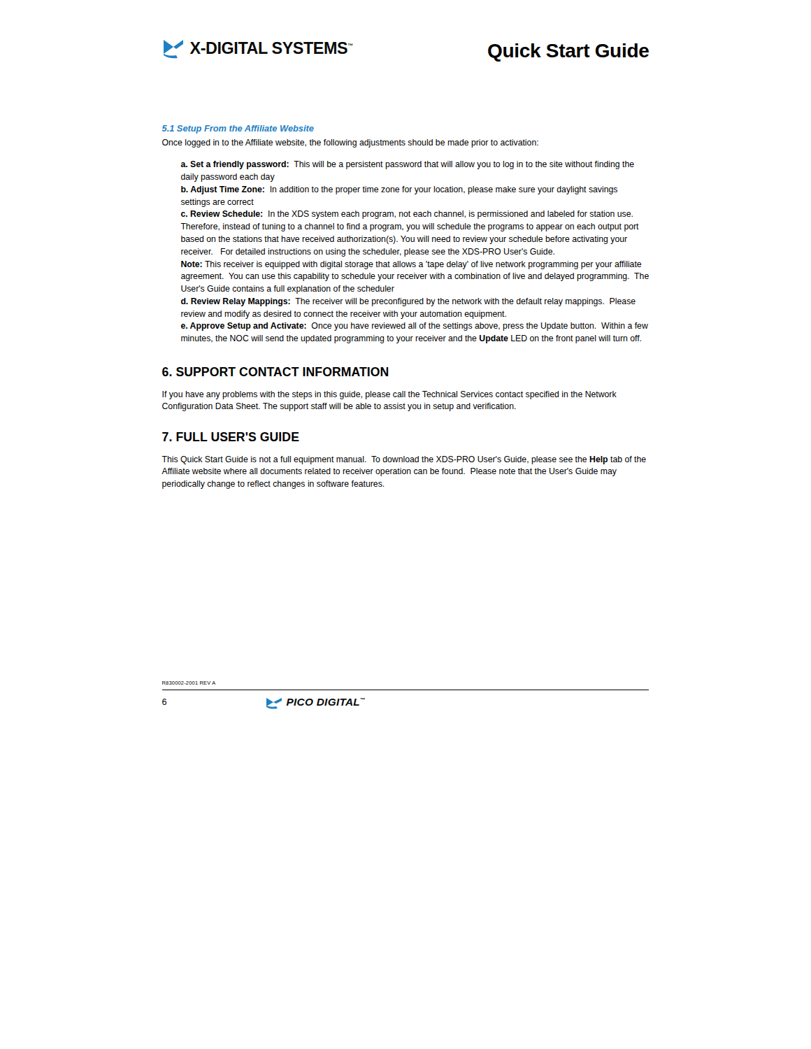X-DIGITAL SYSTEMS™
Quick Start Guide
5.1 Setup From the Affiliate Website
Once logged in to the Affiliate website, the following adjustments should be made prior to activation:
a. Set a friendly password: This will be a persistent password that will allow you to log in to the site without finding the daily password each day
b. Adjust Time Zone: In addition to the proper time zone for your location, please make sure your daylight savings settings are correct
c. Review Schedule: In the XDS system each program, not each channel, is permissioned and labeled for station use. Therefore, instead of tuning to a channel to find a program, you will schedule the programs to appear on each output port based on the stations that have received authorization(s). You will need to review your schedule before activating your receiver. For detailed instructions on using the scheduler, please see the XDS-PRO User's Guide.
Note: This receiver is equipped with digital storage that allows a 'tape delay' of live network programming per your affiliate agreement. You can use this capability to schedule your receiver with a combination of live and delayed programming. The User's Guide contains a full explanation of the scheduler
d. Review Relay Mappings: The receiver will be preconfigured by the network with the default relay mappings. Please review and modify as desired to connect the receiver with your automation equipment.
e. Approve Setup and Activate: Once you have reviewed all of the settings above, press the Update button. Within a few minutes, the NOC will send the updated programming to your receiver and the Update LED on the front panel will turn off.
6. SUPPORT CONTACT INFORMATION
If you have any problems with the steps in this guide, please call the Technical Services contact specified in the Network Configuration Data Sheet. The support staff will be able to assist you in setup and verification.
7. FULL USER'S GUIDE
This Quick Start Guide is not a full equipment manual. To download the XDS-PRO User's Guide, please see the Help tab of the Affiliate website where all documents related to receiver operation can be found. Please note that the User's Guide may periodically change to reflect changes in software features.
R830002-2001 REV A
6
PICO DIGITAL™